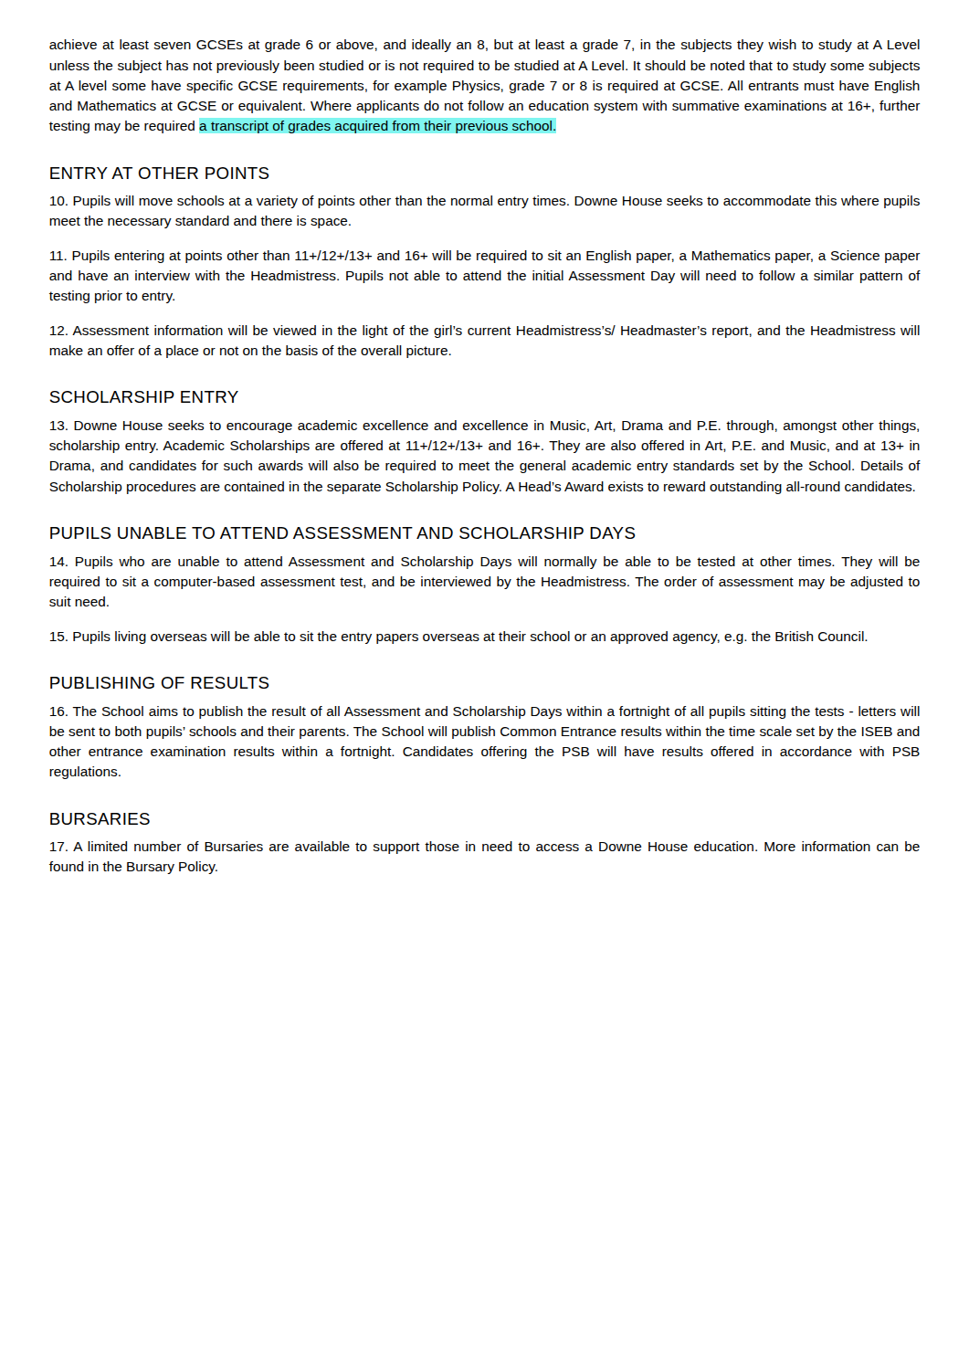achieve at least seven GCSEs at grade 6 or above, and ideally an 8, but at least a grade 7, in the subjects they wish to study at A Level unless the subject has not previously been studied or is not required to be studied at A Level. It should be noted that to study some subjects at A level some have specific GCSE requirements, for example Physics, grade 7 or 8 is required at GCSE. All entrants must have English and Mathematics at GCSE or equivalent. Where applicants do not follow an education system with summative examinations at 16+, further testing may be required a transcript of grades acquired from their previous school.
ENTRY AT OTHER POINTS
10. Pupils will move schools at a variety of points other than the normal entry times. Downe House seeks to accommodate this where pupils meet the necessary standard and there is space.
11. Pupils entering at points other than 11+/12+/13+ and 16+ will be required to sit an English paper, a Mathematics paper, a Science paper and have an interview with the Headmistress. Pupils not able to attend the initial Assessment Day will need to follow a similar pattern of testing prior to entry.
12. Assessment information will be viewed in the light of the girl’s current Headmistress’s/ Headmaster’s report, and the Headmistress will make an offer of a place or not on the basis of the overall picture.
SCHOLARSHIP ENTRY
13. Downe House seeks to encourage academic excellence and excellence in Music, Art, Drama and P.E. through, amongst other things, scholarship entry. Academic Scholarships are offered at 11+/12+/13+ and 16+. They are also offered in Art, P.E. and Music, and at 13+ in Drama, and candidates for such awards will also be required to meet the general academic entry standards set by the School. Details of Scholarship procedures are contained in the separate Scholarship Policy. A Head’s Award exists to reward outstanding all-round candidates.
PUPILS UNABLE TO ATTEND ASSESSMENT AND SCHOLARSHIP DAYS
14. Pupils who are unable to attend Assessment and Scholarship Days will normally be able to be tested at other times. They will be required to sit a computer-based assessment test, and be interviewed by the Headmistress. The order of assessment may be adjusted to suit need.
15. Pupils living overseas will be able to sit the entry papers overseas at their school or an approved agency, e.g. the British Council.
PUBLISHING OF RESULTS
16. The School aims to publish the result of all Assessment and Scholarship Days within a fortnight of all pupils sitting the tests - letters will be sent to both pupils’ schools and their parents. The School will publish Common Entrance results within the time scale set by the ISEB and other entrance examination results within a fortnight. Candidates offering the PSB will have results offered in accordance with PSB regulations.
BURSARIES
17. A limited number of Bursaries are available to support those in need to access a Downe House education. More information can be found in the Bursary Policy.